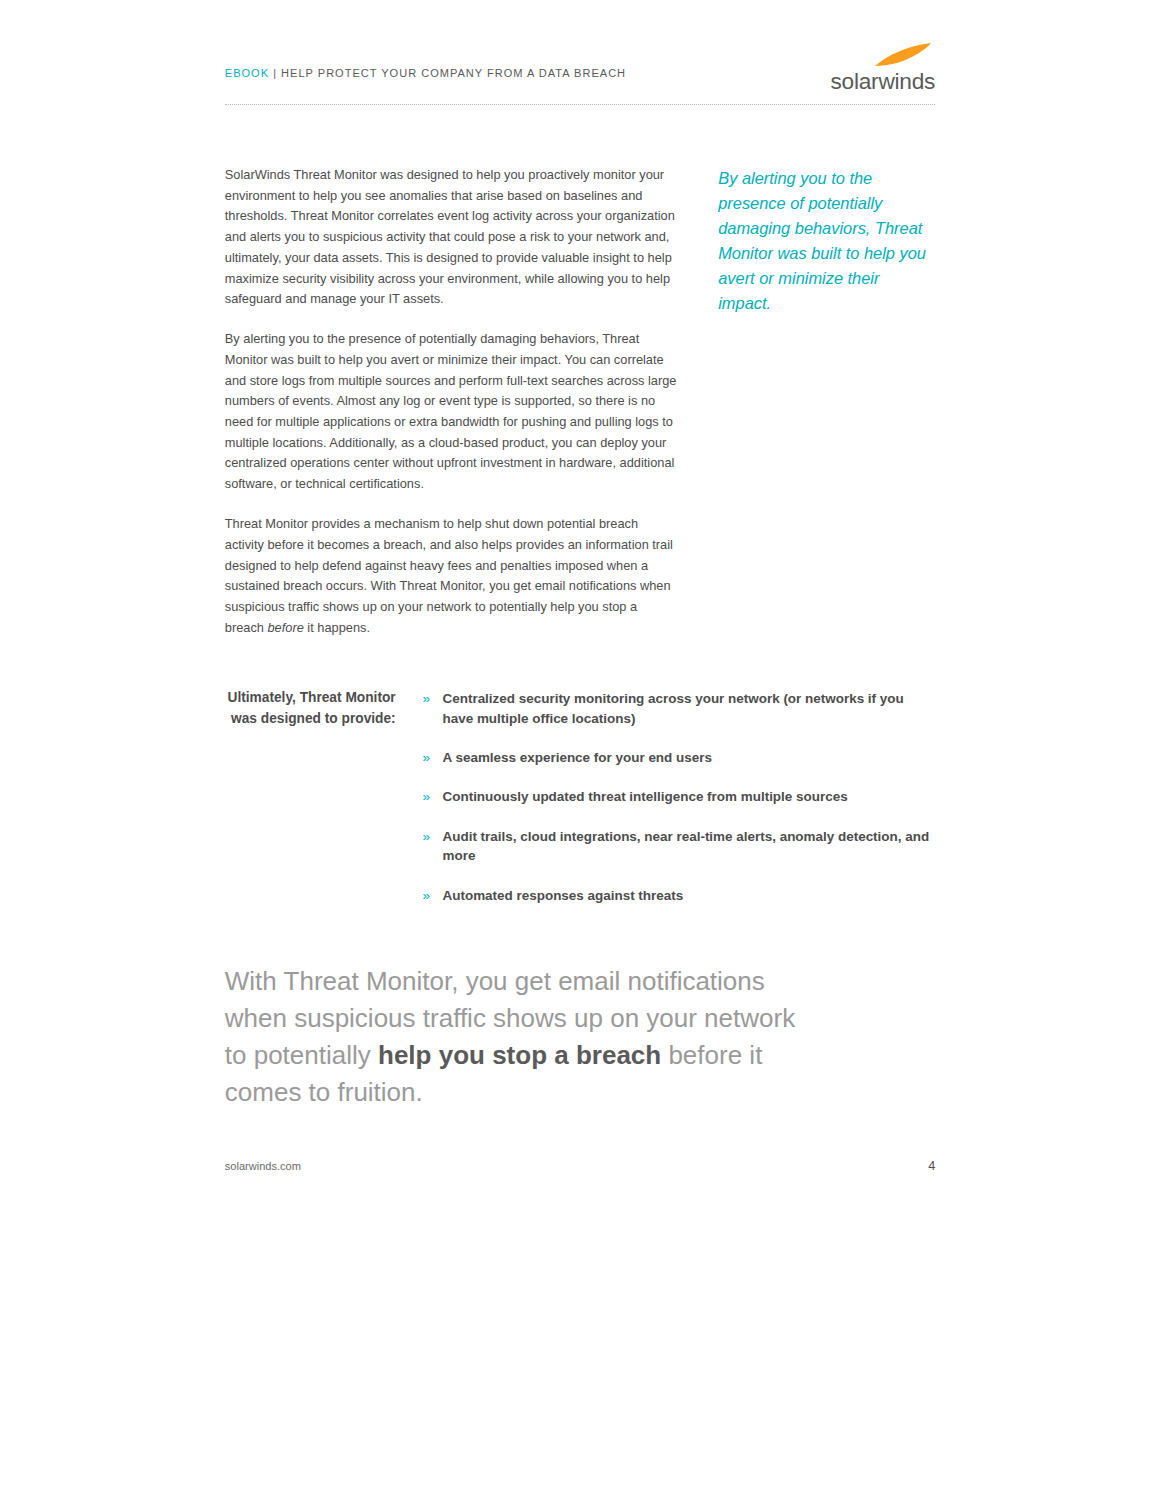EBOOK | HELP PROTECT YOUR COMPANY FROM A DATA BREACH
solarwinds
SolarWinds Threat Monitor was designed to help you proactively monitor your environment to help you see anomalies that arise based on baselines and thresholds. Threat Monitor correlates event log activity across your organization and alerts you to suspicious activity that could pose a risk to your network and, ultimately, your data assets. This is designed to provide valuable insight to help maximize security visibility across your environment, while allowing you to help safeguard and manage your IT assets.
By alerting you to the presence of potentially damaging behaviors, Threat Monitor was built to help you avert or minimize their impact. You can correlate and store logs from multiple sources and perform full-text searches across large numbers of events. Almost any log or event type is supported, so there is no need for multiple applications or extra bandwidth for pushing and pulling logs to multiple locations. Additionally, as a cloud-based product, you can deploy your centralized operations center without upfront investment in hardware, additional software, or technical certifications.
Threat Monitor provides a mechanism to help shut down potential breach activity before it becomes a breach, and also helps provides an information trail designed to help defend against heavy fees and penalties imposed when a sustained breach occurs. With Threat Monitor, you get email notifications when suspicious traffic shows up on your network to potentially help you stop a breach before it happens.
By alerting you to the presence of potentially damaging behaviors, Threat Monitor was built to help you avert or minimize their impact.
Ultimately, Threat Monitor was designed to provide:
»Centralized security monitoring across your network (or networks if you have multiple office locations)
»A seamless experience for your end users
»Continuously updated threat intelligence from multiple sources
»Audit trails, cloud integrations, near real-time alerts, anomaly detection, and more
»Automated responses against threats
With Threat Monitor, you get email notifications when suspicious traffic shows up on your network to potentially help you stop a breach before it comes to fruition.
solarwinds.com 4